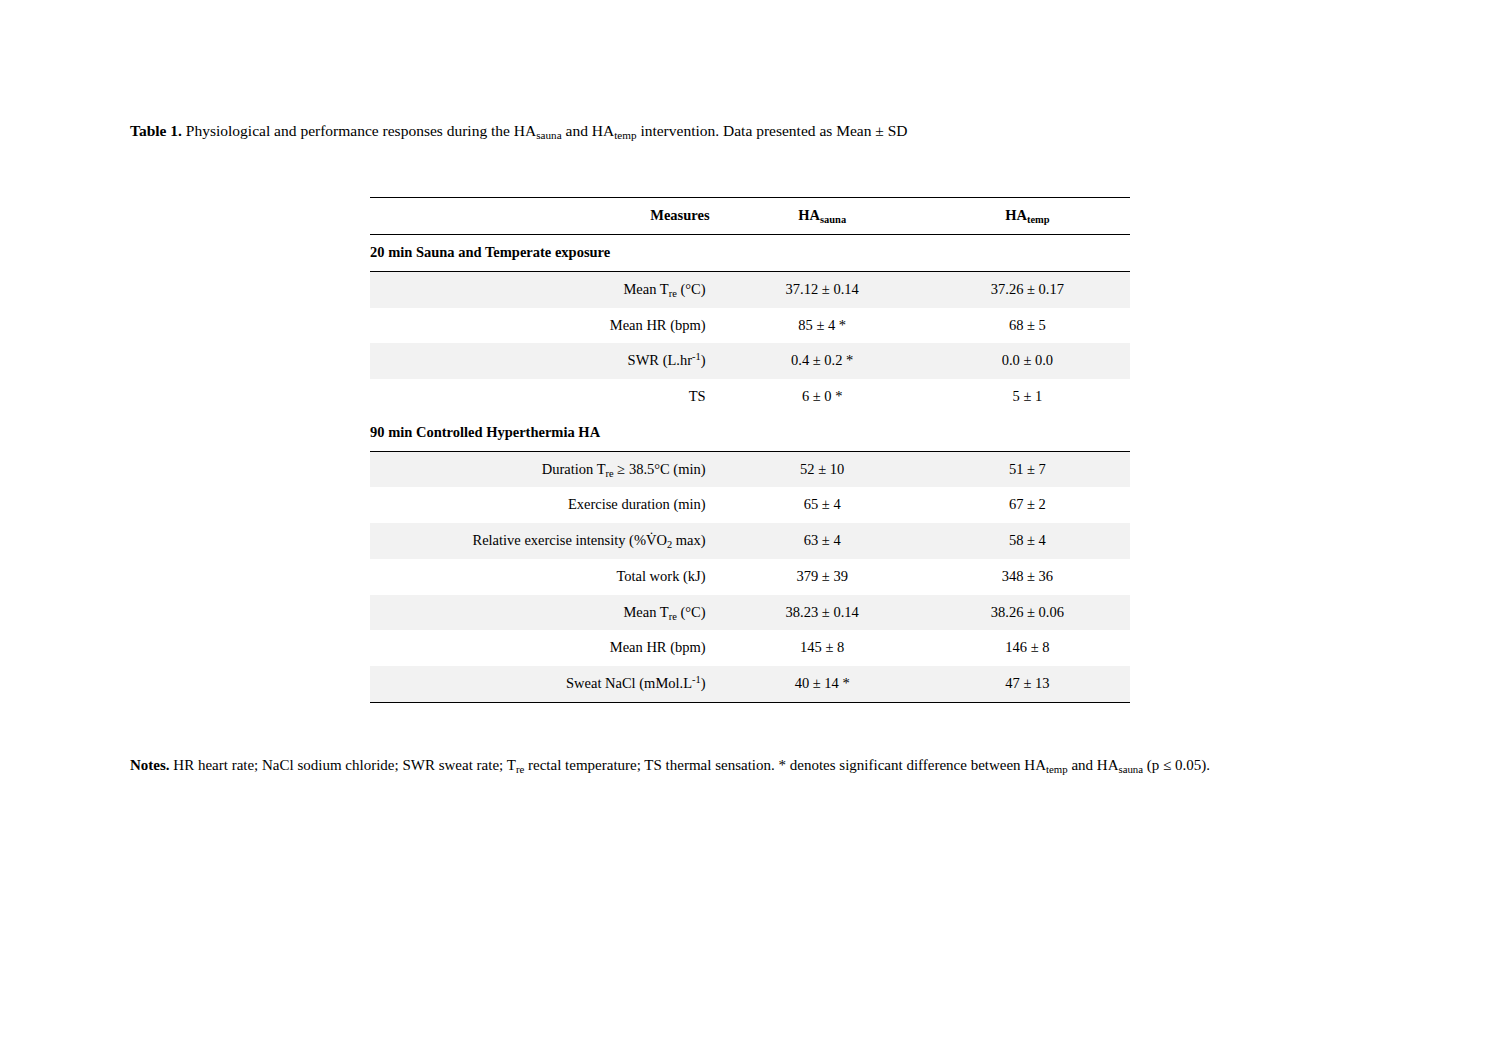Table 1. Physiological and performance responses during the HAsauna and HAtemp intervention. Data presented as Mean ± SD
| Measures | HA sauna | HA temp |
| --- | --- | --- |
| 20 min Sauna and Temperate exposure |
| Mean T re (°C) | 37.12 ± 0.14 | 37.26 ± 0.17 |
| Mean HR (bpm) | 85 ± 4 * | 68 ± 5 |
| SWR (L.hr -1 ) | 0.4 ± 0.2 * | 0.0 ± 0.0 |
| TS | 6 ± 0 * | 5 ± 1 |
| 90 min Controlled Hyperthermia HA |
| Duration T re ≥ 38.5°C (min) | 52 ± 10 | 51 ± 7 |
| Exercise duration (min) | 65 ± 4 | 67 ± 2 |
| Relative exercise intensity (%V̇O 2 max) | 63 ± 4 | 58 ± 4 |
| Total work (kJ) | 379 ± 39 | 348 ± 36 |
| Mean T re (°C) | 38.23 ± 0.14 | 38.26 ± 0.06 |
| Mean HR (bpm) | 145 ± 8 | 146 ± 8 |
| Sweat NaCl (mMol.L -1 ) | 40 ± 14 * | 47 ± 13 |
Notes. HR heart rate; NaCl sodium chloride; SWR sweat rate; Tre rectal temperature; TS thermal sensation. * denotes significant difference between HAtemp and HAsauna (p ≤ 0.05).